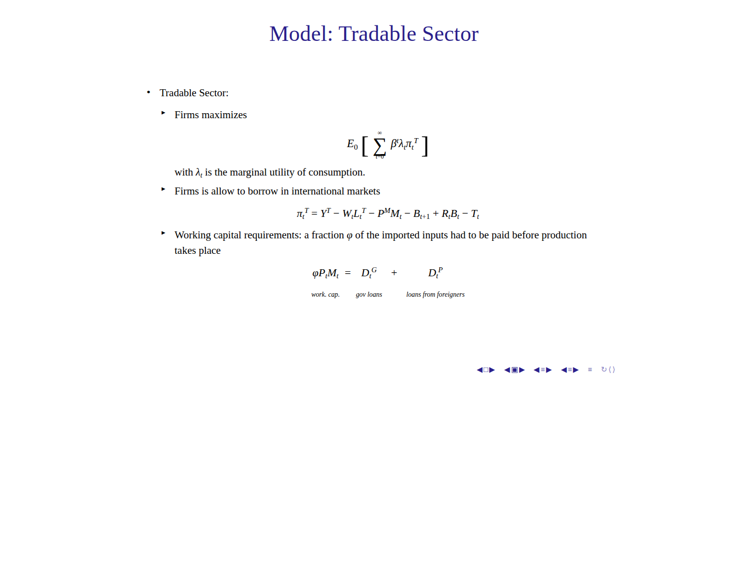Model: Tradable Sector
Tradable Sector:
Firms maximizes
E 0 [ ∞ ∑ t=0 βtλtπtT ]
with λt is the marginal utility of consumption.
Firms is allow to borrow in international markets
πtT = YT − WtLtT − PMMt − Bt+1 + RtBt − Tt
Working capital requirements: a fraction φ of the imported inputs had to be paid before production takes place
φP tMt = DtG + DtP ⏟ ⏟ ⏟ work. cap. gov loans loans from foreigners
◀□▶ ◀▣▶ ◀≡▶ ◀≡▶ ≡ ↻⟨⟩